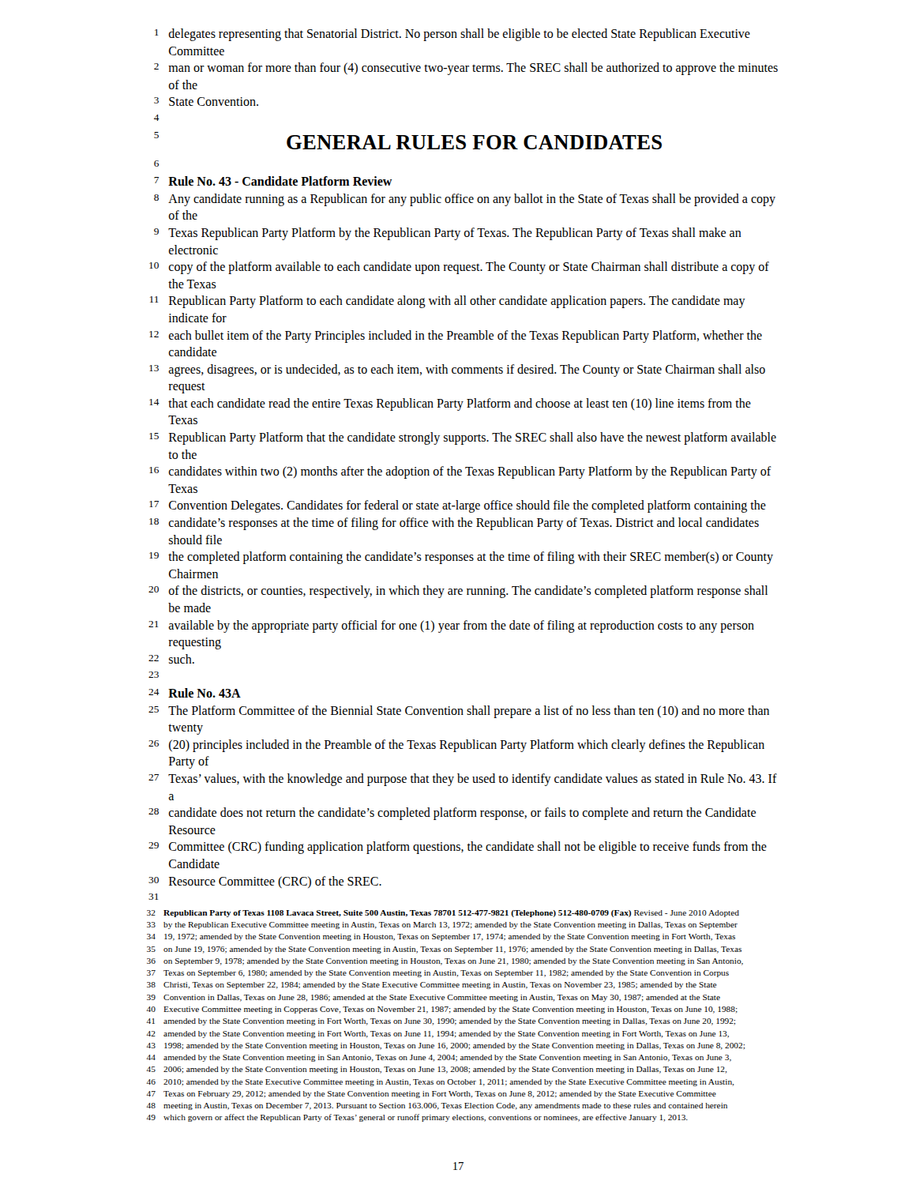1
delegates representing that Senatorial District. No person shall be eligible to be elected State Republican Executive Committee
2
man or woman for more than four (4) consecutive two-year terms. The SREC shall be authorized to approve the minutes of the
3
State Convention.
4
5
GENERAL RULES FOR CANDIDATES
6
7
Rule No. 43 - Candidate Platform Review
8
Any candidate running as a Republican for any public office on any ballot in the State of Texas shall be provided a copy of the
9
Texas Republican Party Platform by the Republican Party of Texas. The Republican Party of Texas shall make an electronic
10
copy of the platform available to each candidate upon request. The County or State Chairman shall distribute a copy of the Texas
11
Republican Party Platform to each candidate along with all other candidate application papers. The candidate may indicate for
12
each bullet item of the Party Principles included in the Preamble of the Texas Republican Party Platform, whether the candidate
13
agrees, disagrees, or is undecided, as to each item, with comments if desired. The County or State Chairman shall also request
14
that each candidate read the entire Texas Republican Party Platform and choose at least ten (10) line items from the Texas
15
Republican Party Platform that the candidate strongly supports. The SREC shall also have the newest platform available to the
16
candidates within two (2) months after the adoption of the Texas Republican Party Platform by the Republican Party of Texas
17
Convention Delegates. Candidates for federal or state at-large office should file the completed platform containing the
18
candidate’s responses at the time of filing for office with the Republican Party of Texas. District and local candidates should file
19
the completed platform containing the candidate’s responses at the time of filing with their SREC member(s) or County Chairmen
20
of the districts, or counties, respectively, in which they are running. The candidate’s completed platform response shall be made
21
available by the appropriate party official for one (1) year from the date of filing at reproduction costs to any person requesting
22
such.
23
24
Rule No. 43A
25
The Platform Committee of the Biennial State Convention shall prepare a list of no less than ten (10) and no more than twenty
26
(20) principles included in the Preamble of the Texas Republican Party Platform which clearly defines the Republican Party of
27
Texas’ values, with the knowledge and purpose that they be used to identify candidate values as stated in Rule No. 43. If a
28
candidate does not return the candidate’s completed platform response, or fails to complete and return the Candidate Resource
29
Committee (CRC) funding application platform questions, the candidate shall not be eligible to receive funds from the Candidate
30
Resource Committee (CRC) of the SREC.
31
32
Republican Party of Texas 1108 Lavaca Street, Suite 500 Austin, Texas 78701 512-477-9821 (Telephone) 512-480-0709 (Fax) Revised - June 2010 Adopted
33
by the Republican Executive Committee meeting in Austin, Texas on March 13, 1972; amended by the State Convention meeting in Dallas, Texas on September
34
19, 1972; amended by the State Convention meeting in Houston, Texas on September 17, 1974; amended by the State Convention meeting in Fort Worth, Texas
35
on June 19, 1976; amended by the State Convention meeting in Austin, Texas on September 11, 1976; amended by the State Convention meeting in Dallas, Texas
36
on September 9, 1978; amended by the State Convention meeting in Houston, Texas on June 21, 1980; amended by the State Convention meeting in San Antonio,
37
Texas on September 6, 1980; amended by the State Convention meeting in Austin, Texas on September 11, 1982; amended by the State Convention in Corpus
38
Christi, Texas on September 22, 1984; amended by the State Executive Committee meeting in Austin, Texas on November 23, 1985; amended by the State
39
Convention in Dallas, Texas on June 28, 1986; amended at the State Executive Committee meeting in Austin, Texas on May 30, 1987; amended at the State
40
Executive Committee meeting in Copperas Cove, Texas on November 21, 1987; amended by the State Convention meeting in Houston, Texas on June 10, 1988;
41
amended by the State Convention meeting in Fort Worth, Texas on June 30, 1990; amended by the State Convention meeting in Dallas, Texas on June 20, 1992;
42
amended by the State Convention meeting in Fort Worth, Texas on June 11, 1994; amended by the State Convention meeting in Fort Worth, Texas on June 13,
43
1998; amended by the State Convention meeting in Houston, Texas on June 16, 2000; amended by the State Convention meeting in Dallas, Texas on June 8, 2002;
44
amended by the State Convention meeting in San Antonio, Texas on June 4, 2004; amended by the State Convention meeting in San Antonio, Texas on June 3,
45
2006; amended by the State Convention meeting in Houston, Texas on June 13, 2008; amended by the State Convention meeting in Dallas, Texas on June 12,
46
2010; amended by the State Executive Committee meeting in Austin, Texas on October 1, 2011; amended by the State Executive Committee meeting in Austin,
47
Texas on February 29, 2012; amended by the State Convention meeting in Fort Worth, Texas on June 8, 2012; amended by the State Executive Committee
48
meeting in Austin, Texas on December 7, 2013. Pursuant to Section 163.006, Texas Election Code, any amendments made to these rules and contained herein
49
which govern or affect the Republican Party of Texas’ general or runoff primary elections, conventions or nominees, are effective January 1, 2013.
17